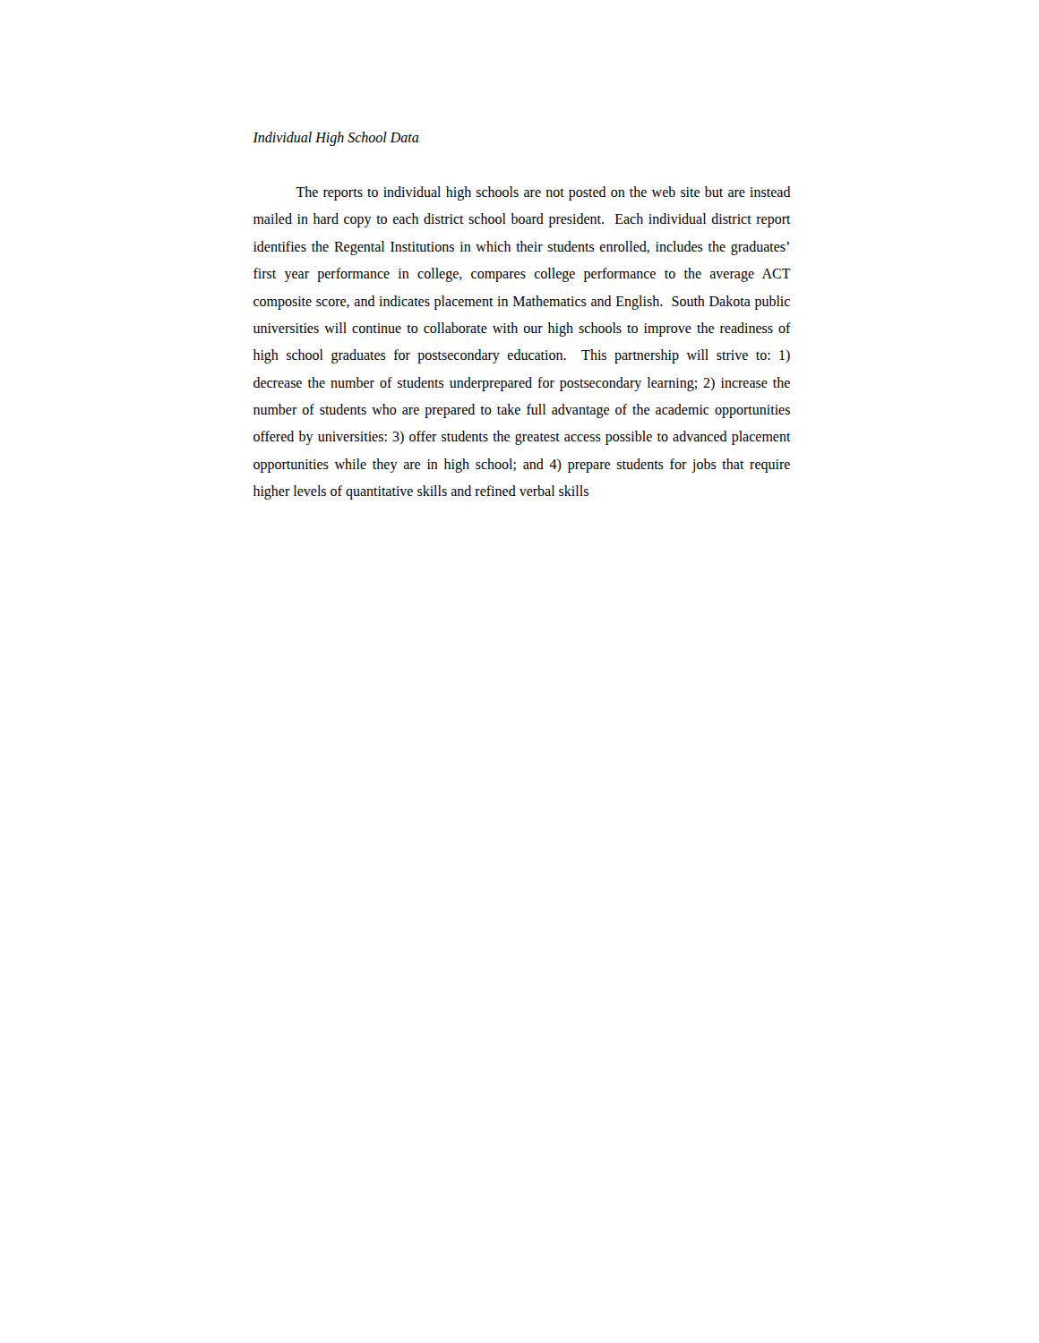Individual High School Data
The reports to individual high schools are not posted on the web site but are instead mailed in hard copy to each district school board president. Each individual district report identifies the Regental Institutions in which their students enrolled, includes the graduates’ first year performance in college, compares college performance to the average ACT composite score, and indicates placement in Mathematics and English. South Dakota public universities will continue to collaborate with our high schools to improve the readiness of high school graduates for postsecondary education. This partnership will strive to: 1) decrease the number of students underprepared for postsecondary learning; 2) increase the number of students who are prepared to take full advantage of the academic opportunities offered by universities: 3) offer students the greatest access possible to advanced placement opportunities while they are in high school; and 4) prepare students for jobs that require higher levels of quantitative skills and refined verbal skills